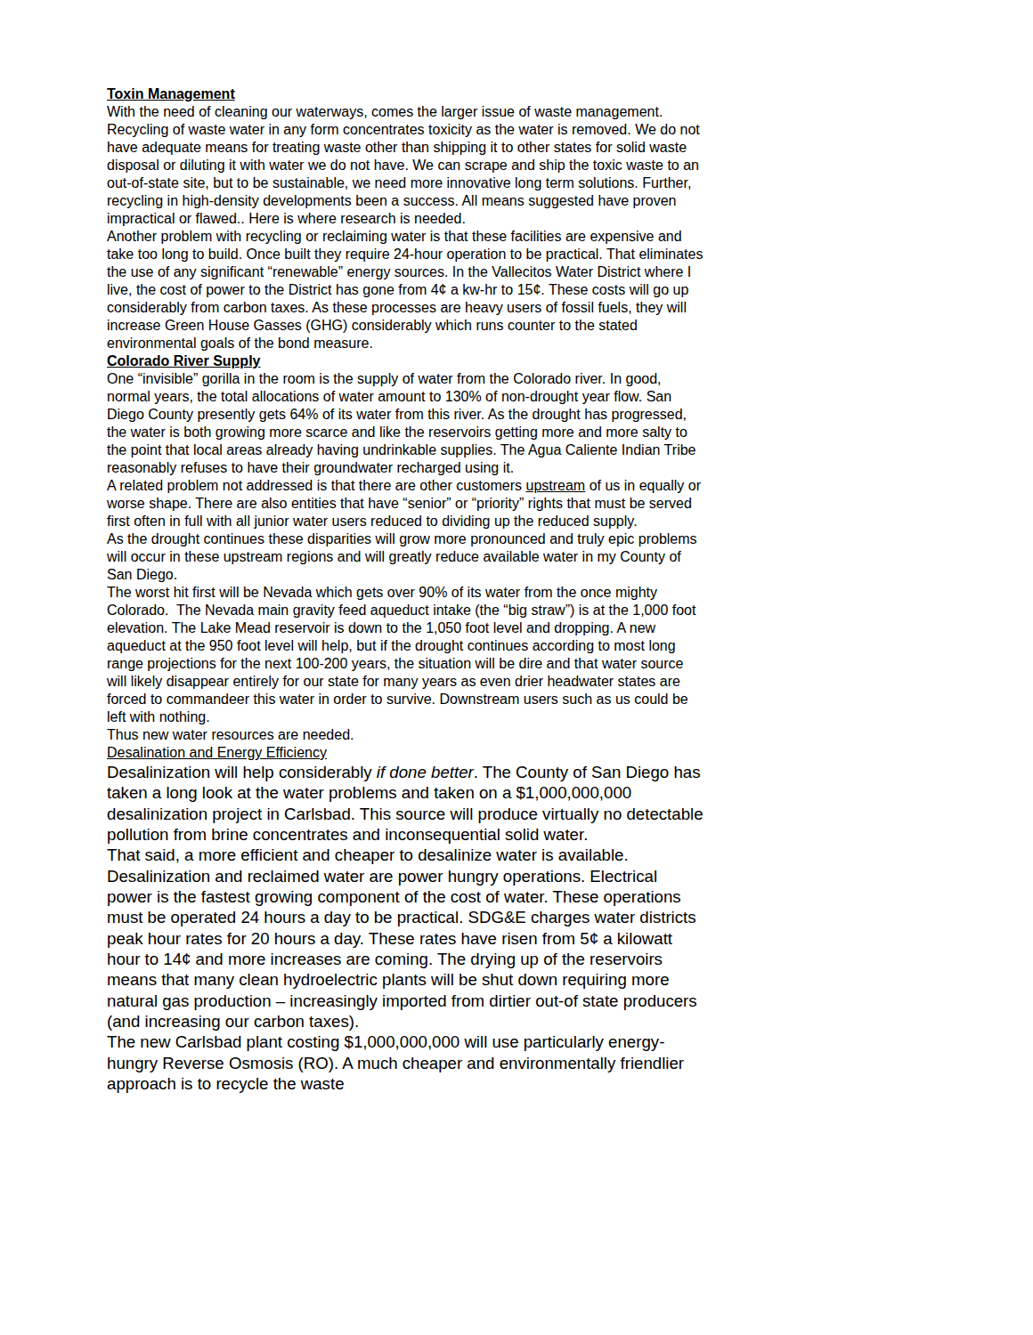Toxin Management
With the need of cleaning our waterways, comes the larger issue of waste management. Recycling of waste water in any form concentrates toxicity as the water is removed. We do not have adequate means for treating waste other than shipping it to other states for solid waste disposal or diluting it with water we do not have. We can scrape and ship the toxic waste to an out-of-state site, but to be sustainable, we need more innovative long term solutions. Further, recycling in high-density developments been a success. All means suggested have proven impractical or flawed.. Here is where research is needed.
Another problem with recycling or reclaiming water is that these facilities are expensive and take too long to build. Once built they require 24-hour operation to be practical. That eliminates the use of any significant “renewable” energy sources. In the Vallecitos Water District where I live, the cost of power to the District has gone from 4¢ a kw-hr to 15¢. These costs will go up considerably from carbon taxes. As these processes are heavy users of fossil fuels, they will increase Green House Gasses (GHG) considerably which runs counter to the stated environmental goals of the bond measure.
Colorado River Supply
One “invisible” gorilla in the room is the supply of water from the Colorado river. In good, normal years, the total allocations of water amount to 130% of non-drought year flow. San Diego County presently gets 64% of its water from this river. As the drought has progressed, the water is both growing more scarce and like the reservoirs getting more and more salty to the point that local areas already having undrinkable supplies. The Agua Caliente Indian Tribe reasonably refuses to have their groundwater recharged using it.
A related problem not addressed is that there are other customers upstream of us in equally or worse shape. There are also entities that have “senior” or “priority” rights that must be served first often in full with all junior water users reduced to dividing up the reduced supply.
As the drought continues these disparities will grow more pronounced and truly epic problems will occur in these upstream regions and will greatly reduce available water in my County of San Diego.
The worst hit first will be Nevada which gets over 90% of its water from the once mighty Colorado. The Nevada main gravity feed aqueduct intake (the “big straw”) is at the 1,000 foot elevation. The Lake Mead reservoir is down to the 1,050 foot level and dropping. A new aqueduct at the 950 foot level will help, but if the drought continues according to most long range projections for the next 100-200 years, the situation will be dire and that water source will likely disappear entirely for our state for many years as even drier headwater states are forced to commandeer this water in order to survive. Downstream users such as us could be left with nothing.
Thus new water resources are needed.
Desalination and Energy Efficiency
Desalinization will help considerably if done better. The County of San Diego has taken a long look at the water problems and taken on a $1,000,000,000 desalinization project in Carlsbad. This source will produce virtually no detectable pollution from brine concentrates and inconsequential solid water.
That said, a more efficient and cheaper to desalinize water is available. Desalinization and reclaimed water are power hungry operations. Electrical power is the fastest growing component of the cost of water. These operations must be operated 24 hours a day to be practical. SDG&E charges water districts peak hour rates for 20 hours a day. These rates have risen from 5¢ a kilowatt hour to 14¢ and more increases are coming. The drying up of the reservoirs means that many clean hydroelectric plants will be shut down requiring more natural gas production – increasingly imported from dirtier out-of state producers (and increasing our carbon taxes).
The new Carlsbad plant costing $1,000,000,000 will use particularly energy-hungry Reverse Osmosis (RO). A much cheaper and environmentally friendlier approach is to recycle the waste